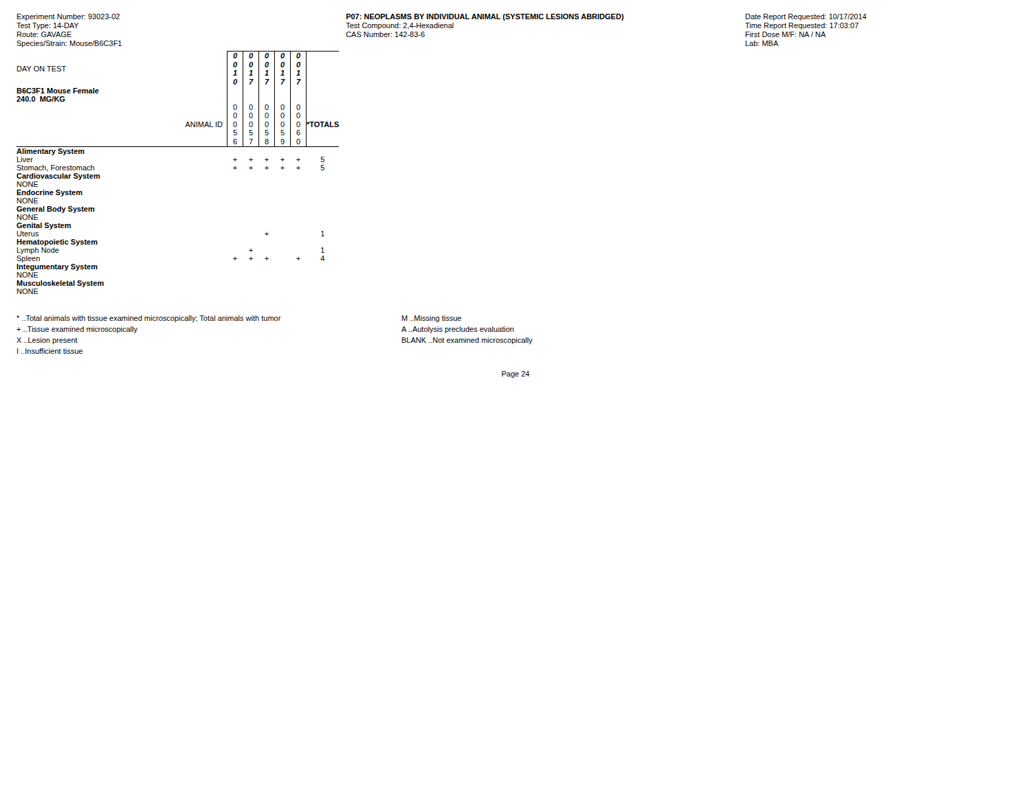| Experiment Number: 93023-02 | P07: NEOPLASMS BY INDIVIDUAL ANIMAL (SYSTEMIC LESIONS ABRIDGED) | Date Report Requested: 10/17/2014 |
| Test Type: 14-DAY | Test Compound: 2,4-Hexadienal | Time Report Requested: 17:03:07 |
| Route: GAVAGE | CAS Number: 142-83-6 | First Dose M/F: NA / NA |
| Species/Strain: Mouse/B6C3F1 | | Lab: MBA |
| DAY ON TEST | 0 0 1 0 | 0 0 1 7 | 0 0 1 7 | 0 0 1 7 | 0 0 1 7 | |
| B6C3F1 Mouse Female 240.0 MG/KG | | | | | | |
| ANIMAL ID | 0 0 0 5 6 | 0 0 0 5 7 | 0 0 0 5 8 | 0 0 0 5 9 | 0 0 0 6 0 | *TOTALS |
| Alimentary System |
| Liver | + | + | + | + | + | 5 |
| Stomach, Forestomach | + | + | + | + | + | 5 |
| Cardiovascular System |
| NONE |
| Endocrine System |
| NONE |
| General Body System |
| NONE |
| Genital System |
| Uterus | | | + | | | 1 |
| Hematopoietic System |
| Lymph Node | | + | | | | 1 |
| Spleen | + | + | + | | + | 4 |
| Integumentary System |
| NONE |
| Musculoskeletal System |
| NONE |
* ..Total animals with tissue examined microscopically; Total animals with tumor
M ..Missing tissue
+ ..Tissue examined microscopically
A ..Autolysis precludes evaluation
X ..Lesion present
BLANK ..Not examined microscopically
I ..Insufficient tissue
Page 24